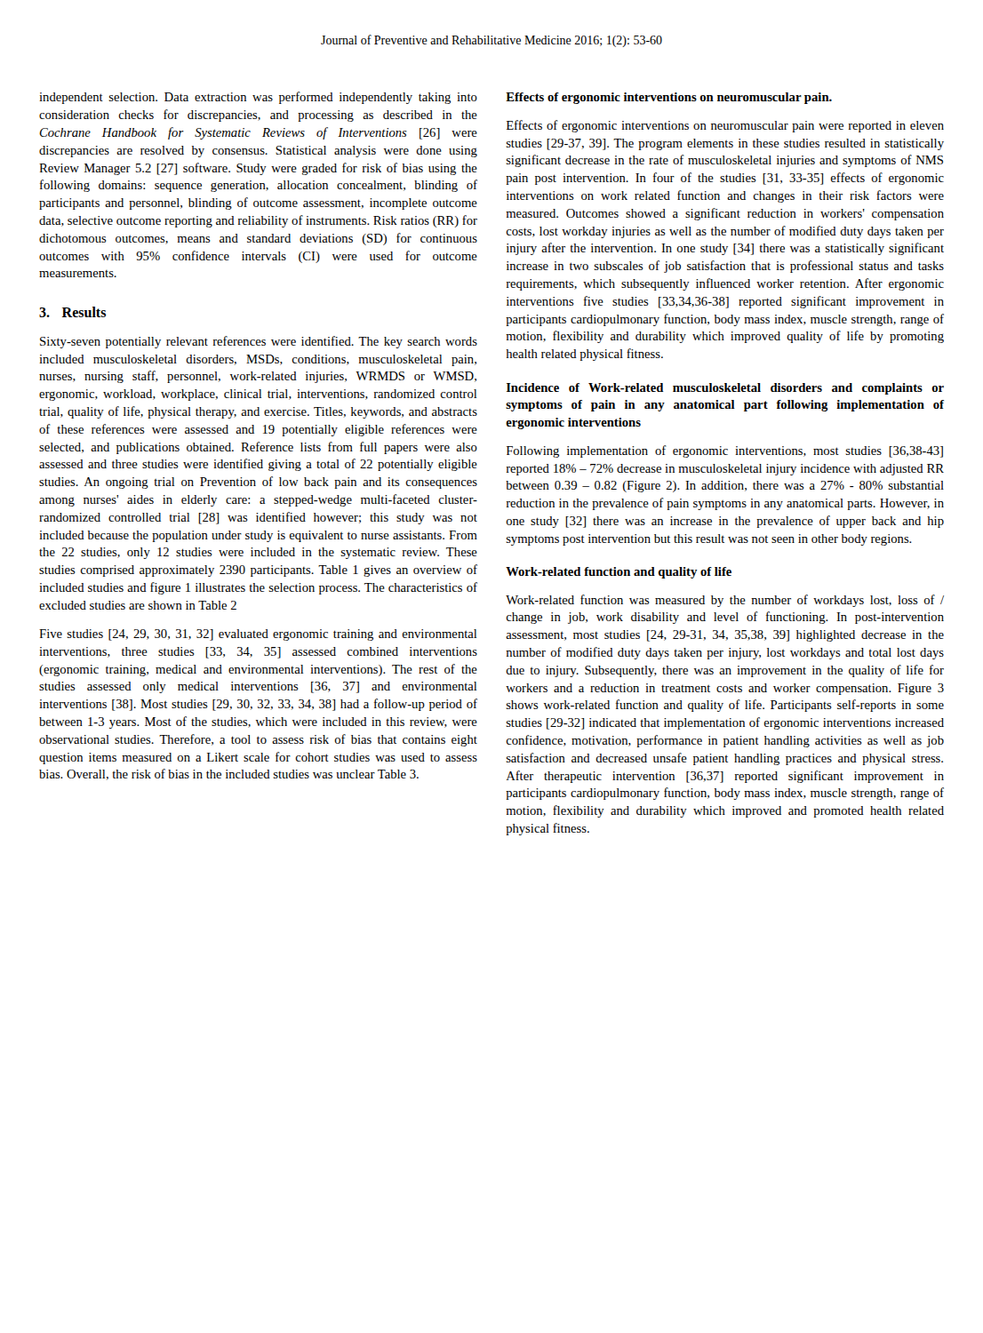Journal of Preventive and Rehabilitative Medicine 2016; 1(2): 53-60
independent selection. Data extraction was performed independently taking into consideration checks for discrepancies, and processing as described in the Cochrane Handbook for Systematic Reviews of Interventions [26] were discrepancies are resolved by consensus. Statistical analysis were done using Review Manager 5.2 [27] software. Study were graded for risk of bias using the following domains: sequence generation, allocation concealment, blinding of participants and personnel, blinding of outcome assessment, incomplete outcome data, selective outcome reporting and reliability of instruments. Risk ratios (RR) for dichotomous outcomes, means and standard deviations (SD) for continuous outcomes with 95% confidence intervals (CI) were used for outcome measurements.
3. Results
Sixty-seven potentially relevant references were identified. The key search words included musculoskeletal disorders, MSDs, conditions, musculoskeletal pain, nurses, nursing staff, personnel, work-related injuries, WRMDS or WMSD, ergonomic, workload, workplace, clinical trial, interventions, randomized control trial, quality of life, physical therapy, and exercise. Titles, keywords, and abstracts of these references were assessed and 19 potentially eligible references were selected, and publications obtained. Reference lists from full papers were also assessed and three studies were identified giving a total of 22 potentially eligible studies. An ongoing trial on Prevention of low back pain and its consequences among nurses' aides in elderly care: a stepped-wedge multi-faceted cluster-randomized controlled trial [28] was identified however; this study was not included because the population under study is equivalent to nurse assistants. From the 22 studies, only 12 studies were included in the systematic review. These studies comprised approximately 2390 participants. Table 1 gives an overview of included studies and figure 1 illustrates the selection process. The characteristics of excluded studies are shown in Table 2
Five studies [24, 29, 30, 31, 32] evaluated ergonomic training and environmental interventions, three studies [33, 34, 35] assessed combined interventions (ergonomic training, medical and environmental interventions). The rest of the studies assessed only medical interventions [36, 37] and environmental interventions [38]. Most studies [29, 30, 32, 33, 34, 38] had a follow-up period of between 1-3 years. Most of the studies, which were included in this review, were observational studies. Therefore, a tool to assess risk of bias that contains eight question items measured on a Likert scale for cohort studies was used to assess bias. Overall, the risk of bias in the included studies was unclear Table 3.
Effects of ergonomic interventions on neuromuscular pain.
Effects of ergonomic interventions on neuromuscular pain were reported in eleven studies [29-37, 39]. The program elements in these studies resulted in statistically significant decrease in the rate of musculoskeletal injuries and symptoms of NMS pain post intervention. In four of the studies [31, 33-35] effects of ergonomic interventions on work related function and changes in their risk factors were measured. Outcomes showed a significant reduction in workers' compensation costs, lost workday injuries as well as the number of modified duty days taken per injury after the intervention. In one study [34] there was a statistically significant increase in two subscales of job satisfaction that is professional status and tasks requirements, which subsequently influenced worker retention. After ergonomic interventions five studies [33,34,36-38] reported significant improvement in participants cardiopulmonary function, body mass index, muscle strength, range of motion, flexibility and durability which improved quality of life by promoting health related physical fitness.
Incidence of Work-related musculoskeletal disorders and complaints or symptoms of pain in any anatomical part following implementation of ergonomic interventions
Following implementation of ergonomic interventions, most studies [36,38-43] reported 18% – 72% decrease in musculoskeletal injury incidence with adjusted RR between 0.39 – 0.82 (Figure 2). In addition, there was a 27% - 80% substantial reduction in the prevalence of pain symptoms in any anatomical parts. However, in one study [32] there was an increase in the prevalence of upper back and hip symptoms post intervention but this result was not seen in other body regions.
Work-related function and quality of life
Work-related function was measured by the number of workdays lost, loss of / change in job, work disability and level of functioning. In post-intervention assessment, most studies [24, 29-31, 34, 35,38, 39] highlighted decrease in the number of modified duty days taken per injury, lost workdays and total lost days due to injury. Subsequently, there was an improvement in the quality of life for workers and a reduction in treatment costs and worker compensation. Figure 3 shows work-related function and quality of life. Participants self-reports in some studies [29-32] indicated that implementation of ergonomic interventions increased confidence, motivation, performance in patient handling activities as well as job satisfaction and decreased unsafe patient handling practices and physical stress. After therapeutic intervention [36,37] reported significant improvement in participants cardiopulmonary function, body mass index, muscle strength, range of motion, flexibility and durability which improved and promoted health related physical fitness.